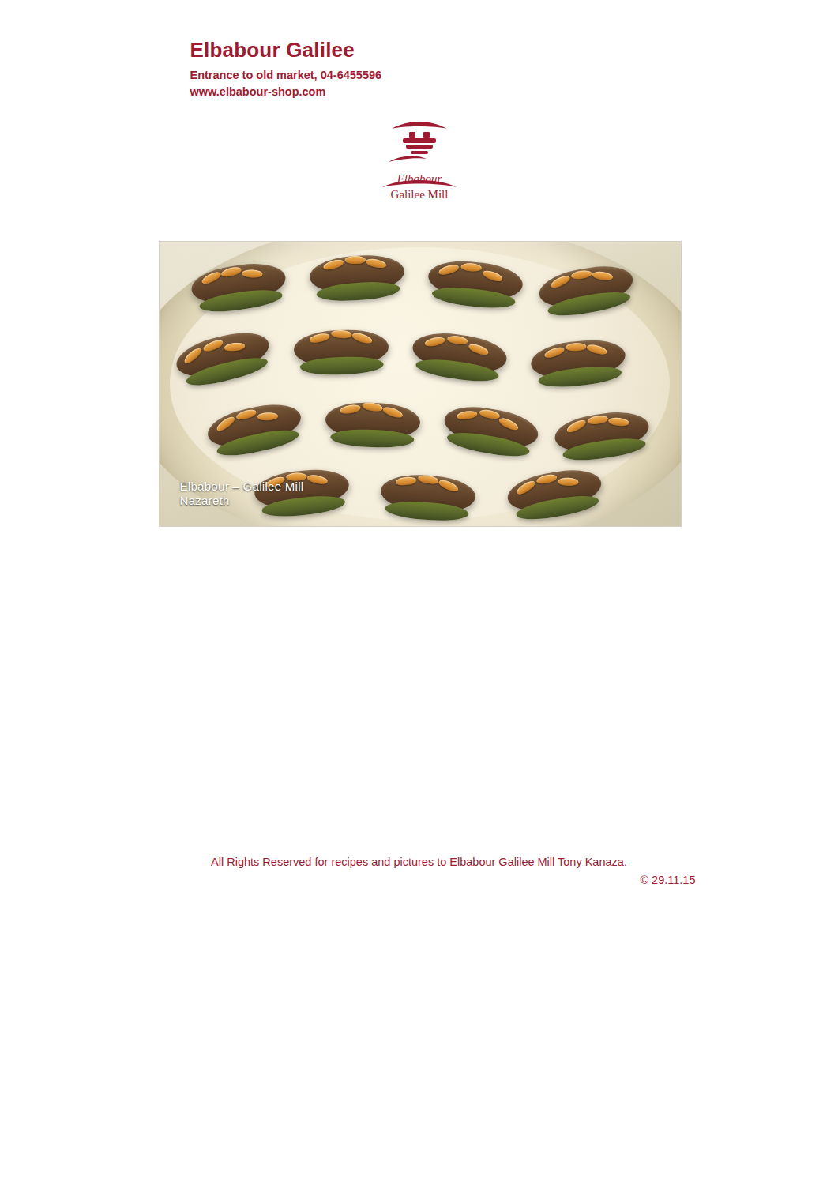Elbabour Galilee
Entrance to old market, 04-6455596
www.elbabour-shop.com
Elbabour Galilee Mill
Elbabour – Galilee Mill
Nazareth
All Rights Reserved for recipes and pictures to Elbabour Galilee Mill Tony Kanaza. © 29.11.15